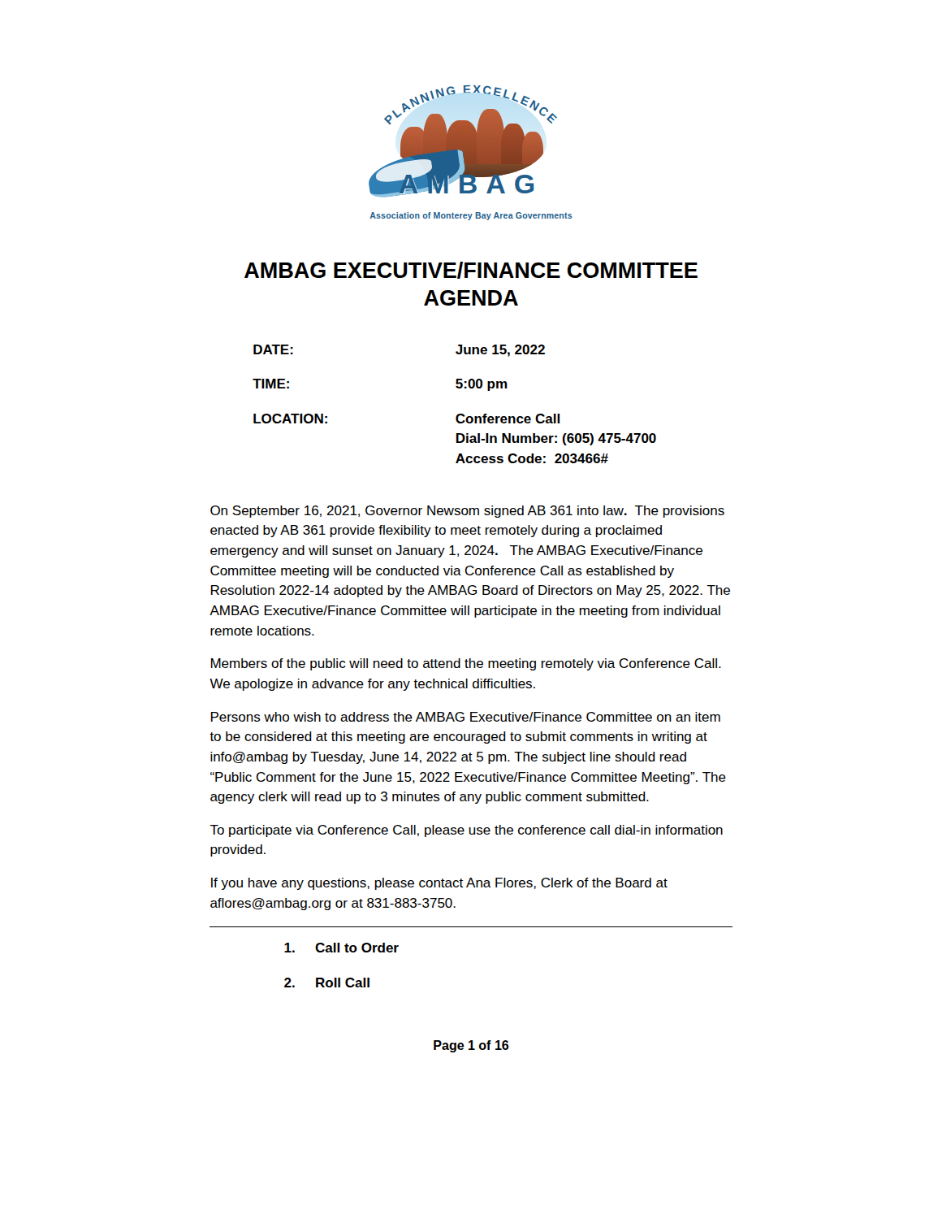PLANNING EXCELLENCE
AMBAG
Association of Monterey Bay Area Governments
AMBAG EXECUTIVE/FINANCE COMMITTEE
AGENDA
| DATE: | June 15, 2022 |
| TIME: | 5:00 pm |
| LOCATION: | Conference Call Dial-In Number: (605) 475-4700 Access Code: 203466# |
On September 16, 2021, Governor Newsom signed AB 361 into law. The provisions enacted by AB 361 provide flexibility to meet remotely during a proclaimed emergency and will sunset on January 1, 2024. The AMBAG Executive/Finance Committee meeting will be conducted via Conference Call as established by Resolution 2022-14 adopted by the AMBAG Board of Directors on May 25, 2022. The AMBAG Executive/Finance Committee will participate in the meeting from individual remote locations.
Members of the public will need to attend the meeting remotely via Conference Call. We apologize in advance for any technical difficulties.
Persons who wish to address the AMBAG Executive/Finance Committee on an item to be considered at this meeting are encouraged to submit comments in writing at info@ambag by Tuesday, June 14, 2022 at 5 pm. The subject line should read “Public Comment for the June 15, 2022 Executive/Finance Committee Meeting”. The agency clerk will read up to 3 minutes of any public comment submitted.
To participate via Conference Call, please use the conference call dial-in information provided.
If you have any questions, please contact Ana Flores, Clerk of the Board at aflores@ambag.org or at 831-883-3750.
1. Call to Order
2. Roll Call
Page 1 of 16